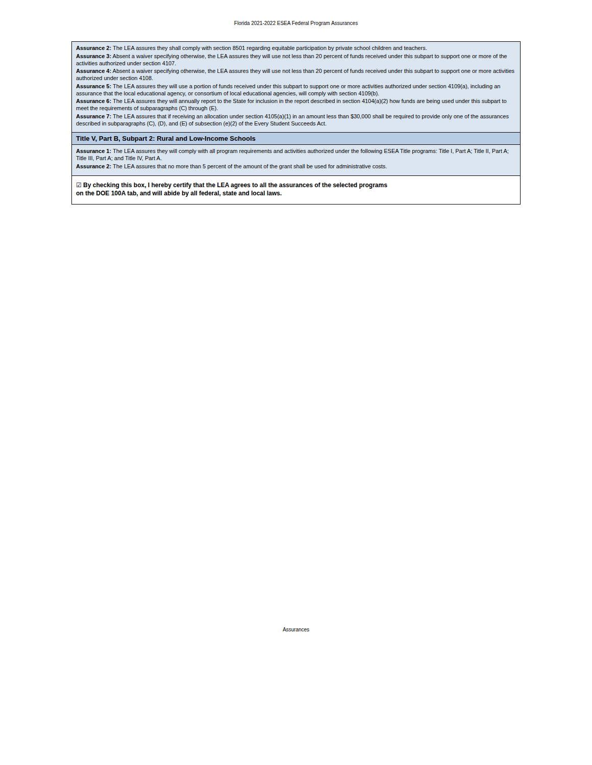Florida 2021-2022 ESEA Federal Program Assurances
Assurance 2: The LEA assures they shall comply with section 8501 regarding equitable participation by private school children and teachers.
Assurance 3: Absent a waiver specifying otherwise, the LEA assures they will use not less than 20 percent of funds received under this subpart to support one or more of the activities authorized under section 4107.
Assurance 4: Absent a waiver specifying otherwise, the LEA assures they will use not less than 20 percent of funds received under this subpart to support one or more activities authorized under section 4108.
Assurance 5: The LEA assures they will use a portion of funds received under this subpart to support one or more activities authorized under section 4109(a), including an assurance that the local educational agency, or consortium of local educational agencies, will comply with section 4109(b).
Assurance 6: The LEA assures they will annually report to the State for inclusion in the report described in section 4104(a)(2) how funds are being used under this subpart to meet the requirements of subparagraphs (C) through (E).
Assurance 7: The LEA assures that if receiving an allocation under section 4105(a)(1) in an amount less than $30,000 shall be required to provide only one of the assurances described in subparagraphs (C), (D), and (E) of subsection (e)(2) of the Every Student Succeeds Act.
Title V, Part B, Subpart 2: Rural and Low-Income Schools
Assurance 1: The LEA assures they will comply with all program requirements and activities authorized under the following ESEA Title programs: Title I, Part A; Title II, Part A; Title III, Part A; and Title IV, Part A.
Assurance 2: The LEA assures that no more than 5 percent of the amount of the grant shall be used for administrative costs.
☑ By checking this box, I hereby certify that the LEA agrees to all the assurances of the selected programs
on the DOE 100A tab, and will abide by all federal, state and local laws.
Assurances